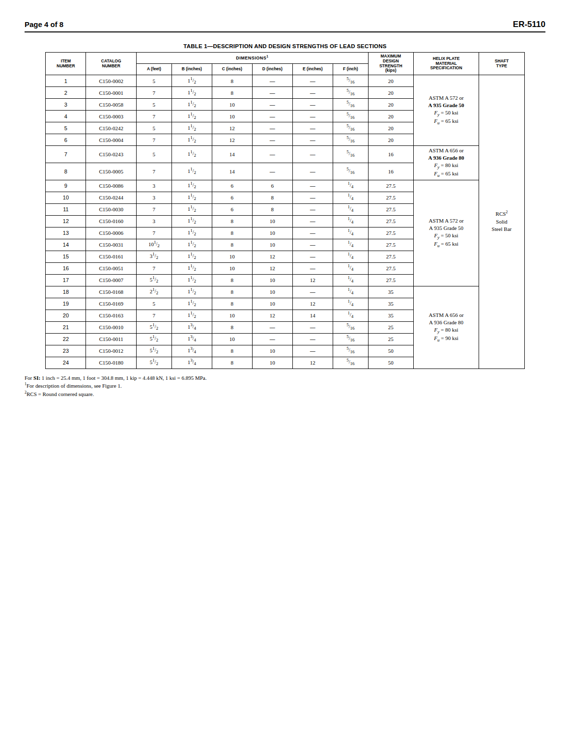Page 4 of 8
ER-5110
TABLE 1—DESCRIPTION AND DESIGN STRENGTHS OF LEAD SECTIONS
| ITEM NUMBER | CATALOG NUMBER | DIMENSIONS 1 | MAXIMUM DESIGN STRENGTH (kips) | HELIX PLATE MATERIAL SPECIFICATION | SHAFT TYPE |
| --- | --- | --- | --- | --- | --- |
| A (feet) | B (inches) | C (inches) | D (inches) | E (inches) | F (inch) |
| 1 | C150-0002 | 5 | 1 1 / 2 | 8 | — | — | 5 / 16 | 20 | ASTM A 572 or A 935 Grade 50 F y = 50 ksi F u = 65 ksi | RCS 2 Solid Steel Bar |
| 2 | C150-0001 | 7 | 1 1 / 2 | 8 | — | — | 5 / 16 | 20 |
| 3 | C150-0058 | 5 | 1 1 / 2 | 10 | — | — | 5 / 16 | 20 |
| 4 | C150-0003 | 7 | 1 1 / 2 | 10 | — | — | 5 / 16 | 20 |
| 5 | C150-0242 | 5 | 1 1 / 2 | 12 | — | — | 5 / 16 | 20 |
| 6 | C150-0004 | 7 | 1 1 / 2 | 12 | — | — | 5 / 16 | 20 |
| 7 | C150-0243 | 5 | 1 1 / 2 | 14 | — | — | 5 / 16 | 16 | ASTM A 656 or A 936 Grade 80 F y = 80 ksi F u = 65 ksi |
| 8 | C150-0005 | 7 | 1 1 / 2 | 14 | — | — | 5 / 16 | 16 |
| 9 | C150-0086 | 3 | 1 1 / 2 | 6 | 6 | — | 1 / 4 | 27.5 | ASTM A 572 or A 935 Grade 50 F y = 50 ksi F u = 65 ksi |
| 10 | C150-0244 | 3 | 1 1 / 2 | 6 | 8 | — | 1 / 4 | 27.5 |
| 11 | C150-0030 | 7 | 1 1 / 2 | 6 | 8 | — | 1 / 4 | 27.5 |
| 12 | C150-0160 | 3 | 1 1 / 2 | 8 | 10 | — | 1 / 4 | 27.5 |
| 13 | C150-0006 | 7 | 1 1 / 2 | 8 | 10 | — | 1 / 4 | 27.5 |
| 14 | C150-0031 | 10 1 / 2 | 1 1 / 2 | 8 | 10 | — | 1 / 4 | 27.5 |
| 15 | C150-0161 | 3 1 / 2 | 1 1 / 2 | 10 | 12 | — | 1 / 4 | 27.5 |
| 16 | C150-0051 | 7 | 1 1 / 2 | 10 | 12 | — | 1 / 4 | 27.5 |
| 17 | C150-0007 | 5 1 / 2 | 1 1 / 2 | 8 | 10 | 12 | 1 / 4 | 27.5 |
| 18 | C150-0168 | 2 1 / 2 | 1 1 / 2 | 8 | 10 | — | 1 / 4 | 35 | ASTM A 656 or A 936 Grade 80 F y = 80 ksi F u = 90 ksi |
| 19 | C150-0169 | 5 | 1 1 / 2 | 8 | 10 | 12 | 1 / 4 | 35 |
| 20 | C150-0163 | 7 | 1 1 / 2 | 10 | 12 | 14 | 1 / 4 | 35 |
| 21 | C150-0010 | 5 1 / 2 | 1 3 / 4 | 8 | — | — | 5 / 16 | 25 |
| 22 | C150-0011 | 5 1 / 2 | 1 3 / 4 | 10 | — | — | 5 / 16 | 25 |
| 23 | C150-0012 | 5 1 / 2 | 1 3 / 4 | 8 | 10 | — | 5 / 16 | 50 |
| 24 | C150-0180 | 5 1 / 2 | 1 3 / 4 | 8 | 10 | 12 | 5 / 16 | 50 |
For SI: 1 inch = 25.4 mm, 1 foot = 304.8 mm, 1 kip = 4.448 kN, 1 ksi = 6.895 MPa.
1For description of dimensions, see Figure 1.
2RCS = Round cornered square.